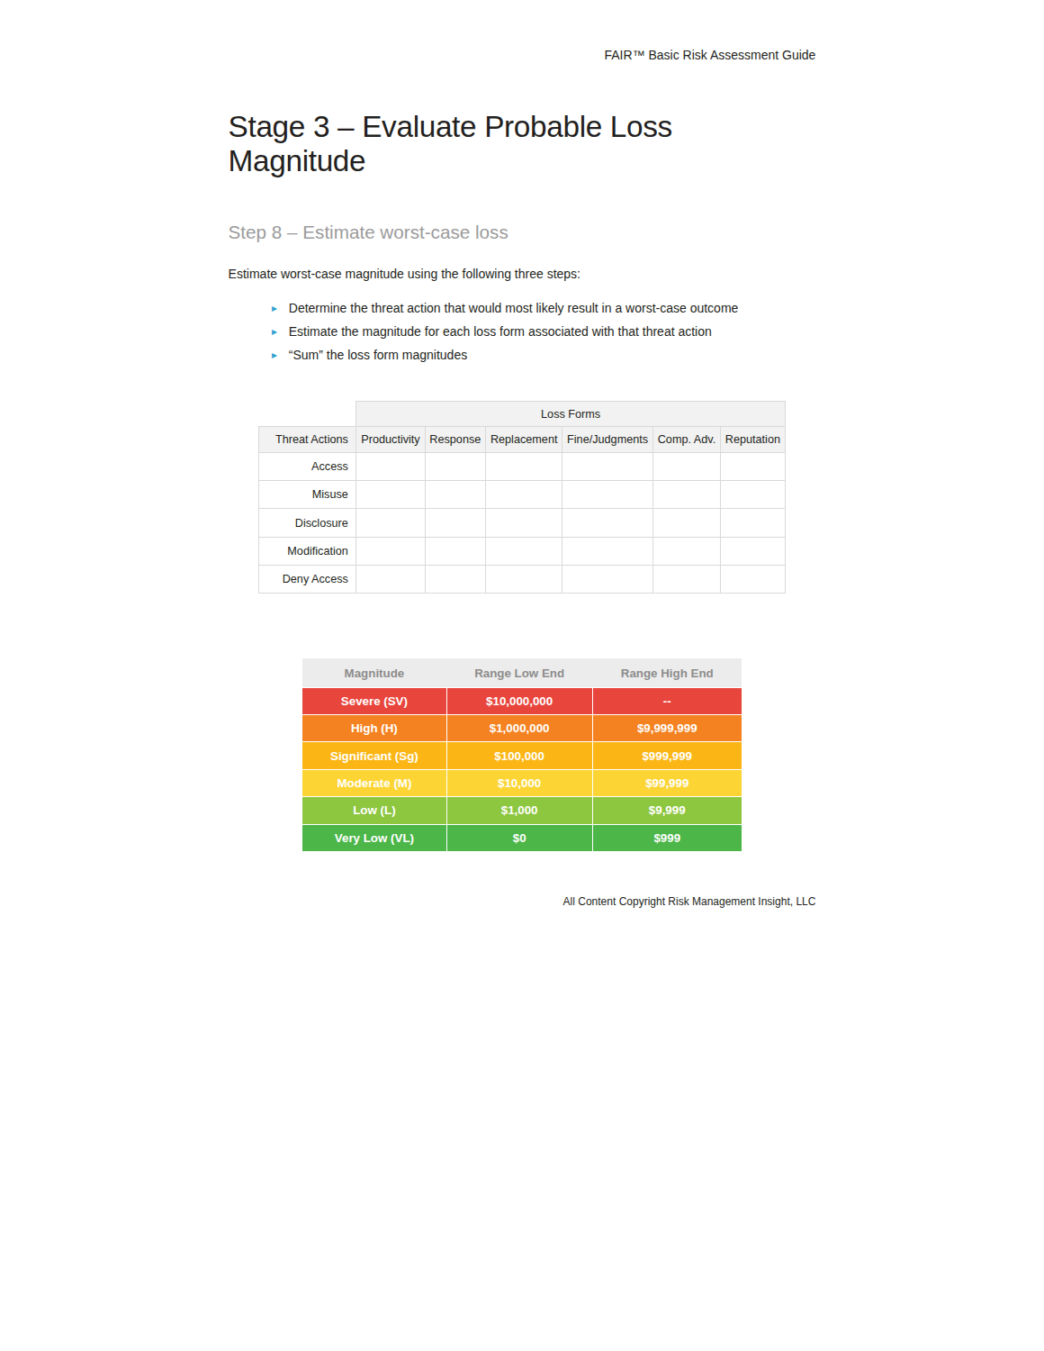FAIR™ Basic Risk Assessment Guide
Stage 3 – Evaluate Probable Loss Magnitude
Step 8 – Estimate worst-case loss
Estimate worst-case magnitude using the following three steps:
Determine the threat action that would most likely result in a worst-case outcome
Estimate the magnitude for each loss form associated with that threat action
“Sum” the loss form magnitudes
| | Loss Forms |
| Threat Actions | Productivity | Response | Replacement | Fine/Judgments | Comp. Adv. | Reputation |
| Access | | | | | | |
| Misuse | | | | | | |
| Disclosure | | | | | | |
| Modification | | | | | | |
| Deny Access | | | | | | |
| Magnitude | Range Low End | Range High End |
| --- | --- | --- |
| Severe (SV) | $10,000,000 | -- |
| High (H) | $1,000,000 | $9,999,999 |
| Significant (Sg) | $100,000 | $999,999 |
| Moderate (M) | $10,000 | $99,999 |
| Low (L) | $1,000 | $9,999 |
| Very Low (VL) | $0 | $999 |
All Content Copyright Risk Management Insight, LLC